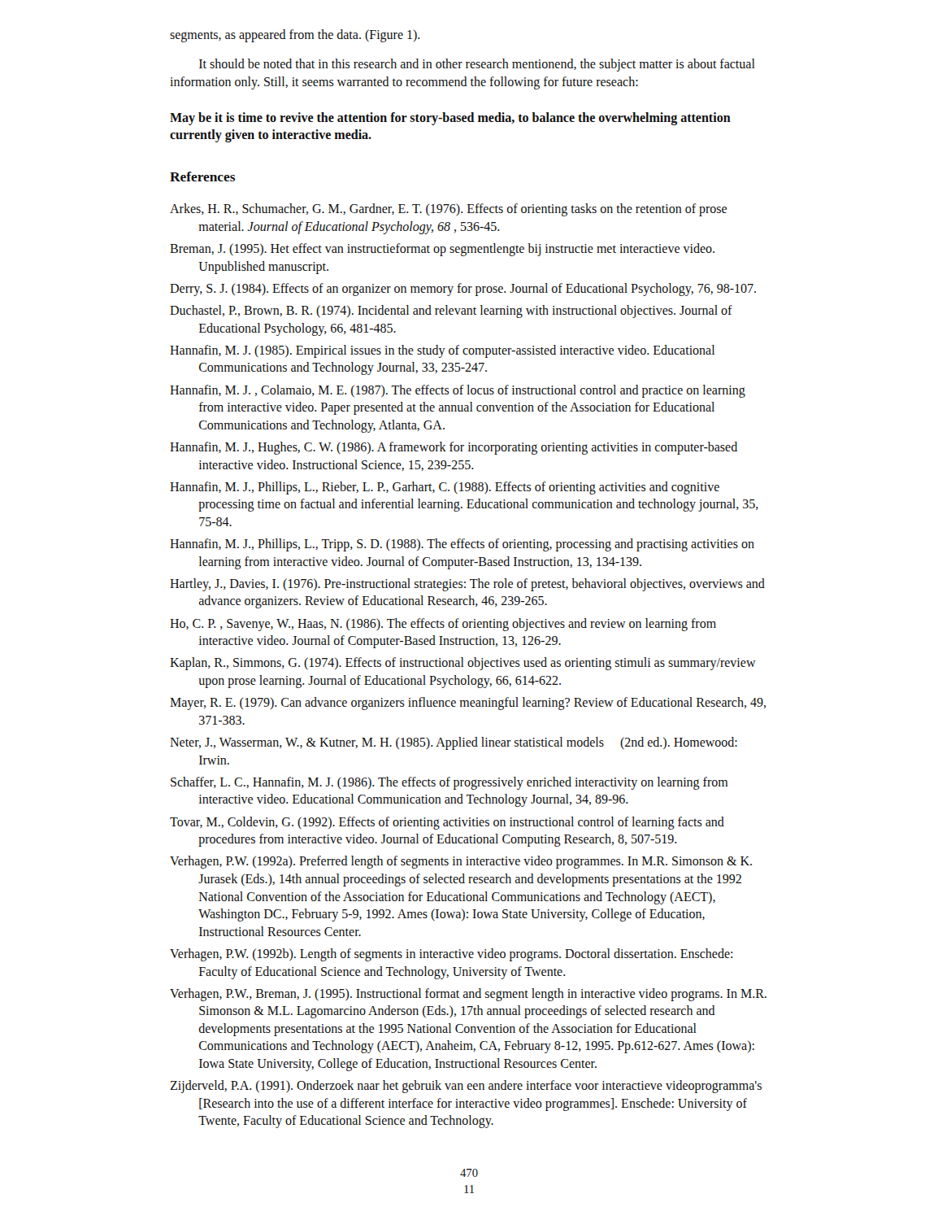segments, as appeared from the data. (Figure 1).
It should be noted that in this research and in other research mentionend, the subject matter is about factual information only. Still, it seems warranted to recommend the following for future reseach:
May be it is time to revive the attention for story-based media, to balance the overwhelming attention currently given to interactive media.
References
Arkes, H. R., Schumacher, G. M., Gardner, E. T. (1976). Effects of orienting tasks on the retention of prose material. Journal of Educational Psychology, 68 , 536-45.
Breman, J. (1995). Het effect van instructieformat op segmentlengte bij instructie met interactieve video. Unpublished manuscript.
Derry, S. J. (1984). Effects of an organizer on memory for prose. Journal of Educational Psychology, 76, 98-107.
Duchastel, P., Brown, B. R. (1974). Incidental and relevant learning with instructional objectives. Journal of Educational Psychology, 66, 481-485.
Hannafin, M. J. (1985). Empirical issues in the study of computer-assisted interactive video. Educational Communications and Technology Journal, 33, 235-247.
Hannafin, M. J. , Colamaio, M. E. (1987). The effects of locus of instructional control and practice on learning from interactive video. Paper presented at the annual convention of the Association for Educational Communications and Technology, Atlanta, GA.
Hannafin, M. J., Hughes, C. W. (1986). A framework for incorporating orienting activities in computer-based interactive video. Instructional Science, 15, 239-255.
Hannafin, M. J., Phillips, L., Rieber, L. P., Garhart, C. (1988). Effects of orienting activities and cognitive processing time on factual and inferential learning. Educational communication and technology journal, 35, 75-84.
Hannafin, M. J., Phillips, L., Tripp, S. D. (1988). The effects of orienting, processing and practising activities on learning from interactive video. Journal of Computer-Based Instruction, 13, 134-139.
Hartley, J., Davies, I. (1976). Pre-instructional strategies: The role of pretest, behavioral objectives, overviews and advance organizers. Review of Educational Research, 46, 239-265.
Ho, C. P. , Savenye, W., Haas, N. (1986). The effects of orienting objectives and review on learning from interactive video. Journal of Computer-Based Instruction, 13, 126-29.
Kaplan, R., Simmons, G. (1974). Effects of instructional objectives used as orienting stimuli as summary/review upon prose learning. Journal of Educational Psychology, 66, 614-622.
Mayer, R. E. (1979). Can advance organizers influence meaningful learning? Review of Educational Research, 49, 371-383.
Neter, J., Wasserman, W., & Kutner, M. H. (1985). Applied linear statistical models (2nd ed.). Homewood: Irwin.
Schaffer, L. C., Hannafin, M. J. (1986). The effects of progressively enriched interactivity on learning from interactive video. Educational Communication and Technology Journal, 34, 89-96.
Tovar, M., Coldevin, G. (1992). Effects of orienting activities on instructional control of learning facts and procedures from interactive video. Journal of Educational Computing Research, 8, 507-519.
Verhagen, P.W. (1992a). Preferred length of segments in interactive video programmes. In M.R. Simonson & K. Jurasek (Eds.), 14th annual proceedings of selected research and developments presentations at the 1992 National Convention of the Association for Educational Communications and Technology (AECT), Washington DC., February 5-9, 1992. Ames (Iowa): Iowa State University, College of Education, Instructional Resources Center.
Verhagen, P.W. (1992b). Length of segments in interactive video programs. Doctoral dissertation. Enschede: Faculty of Educational Science and Technology, University of Twente.
Verhagen, P.W., Breman, J. (1995). Instructional format and segment length in interactive video programs. In M.R. Simonson & M.L. Lagomarcino Anderson (Eds.), 17th annual proceedings of selected research and developments presentations at the 1995 National Convention of the Association for Educational Communications and Technology (AECT), Anaheim, CA, February 8-12, 1995. Pp.612-627. Ames (Iowa): Iowa State University, College of Education, Instructional Resources Center.
Zijderveld, P.A. (1991). Onderzoek naar het gebruik van een andere interface voor interactieve videoprogramma's [Research into the use of a different interface for interactive video programmes]. Enschede: University of Twente, Faculty of Educational Science and Technology.
470 11